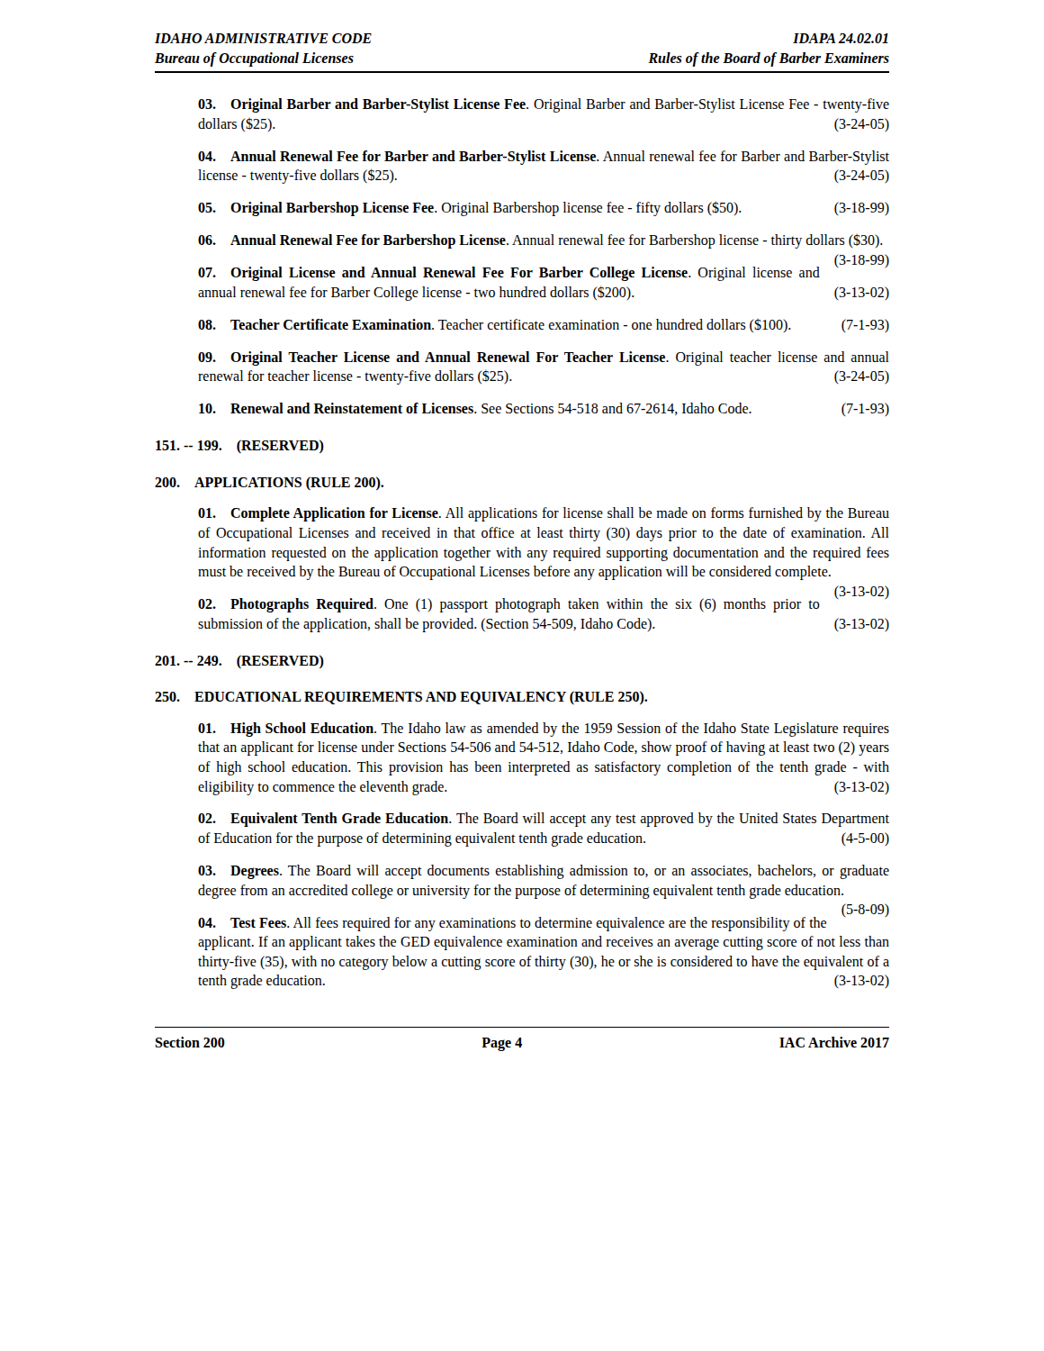IDAHO ADMINISTRATIVE CODE IDAPA 24.02.01
Bureau of Occupational Licenses Rules of the Board of Barber Examiners
03. Original Barber and Barber-Stylist License Fee. Original Barber and Barber-Stylist License Fee - twenty-five dollars ($25).(3-24-05)
04. Annual Renewal Fee for Barber and Barber-Stylist License. Annual renewal fee for Barber and Barber-Stylist license - twenty-five dollars ($25).(3-24-05)
05. Original Barbershop License Fee. Original Barbershop license fee - fifty dollars ($50).(3-18-99)
06. Annual Renewal Fee for Barbershop License. Annual renewal fee for Barbershop license - thirty dollars ($30).(3-18-99)
07. Original License and Annual Renewal Fee For Barber College License. Original license and annual renewal fee for Barber College license - two hundred dollars ($200).(3-13-02)
08. Teacher Certificate Examination. Teacher certificate examination - one hundred dollars ($100).(7-1-93)
09. Original Teacher License and Annual Renewal For Teacher License. Original teacher license and annual renewal for teacher license - twenty-five dollars ($25).(3-24-05)
10. Renewal and Reinstatement of Licenses. See Sections 54-518 and 67-2614, Idaho Code.(7-1-93)
151. -- 199. (RESERVED)
200. APPLICATIONS (RULE 200).
01. Complete Application for License. All applications for license shall be made on forms furnished by the Bureau of Occupational Licenses and received in that office at least thirty (30) days prior to the date of examination. All information requested on the application together with any required supporting documentation and the required fees must be received by the Bureau of Occupational Licenses before any application will be considered complete.(3-13-02)
02. Photographs Required. One (1) passport photograph taken within the six (6) months prior to submission of the application, shall be provided. (Section 54-509, Idaho Code).(3-13-02)
201. -- 249. (RESERVED)
250. EDUCATIONAL REQUIREMENTS AND EQUIVALENCY (RULE 250).
01. High School Education. The Idaho law as amended by the 1959 Session of the Idaho State Legislature requires that an applicant for license under Sections 54-506 and 54-512, Idaho Code, show proof of having at least two (2) years of high school education. This provision has been interpreted as satisfactory completion of the tenth grade - with eligibility to commence the eleventh grade.(3-13-02)
02. Equivalent Tenth Grade Education. The Board will accept any test approved by the United States Department of Education for the purpose of determining equivalent tenth grade education.(4-5-00)
03. Degrees. The Board will accept documents establishing admission to, or an associates, bachelors, or graduate degree from an accredited college or university for the purpose of determining equivalent tenth grade education.(5-8-09)
04. Test Fees. All fees required for any examinations to determine equivalence are the responsibility of the applicant. If an applicant takes the GED equivalence examination and receives an average cutting score of not less than thirty-five (35), with no category below a cutting score of thirty (30), he or she is considered to have the equivalent of a tenth grade education.(3-13-02)
Section 200 Page 4 IAC Archive 2017